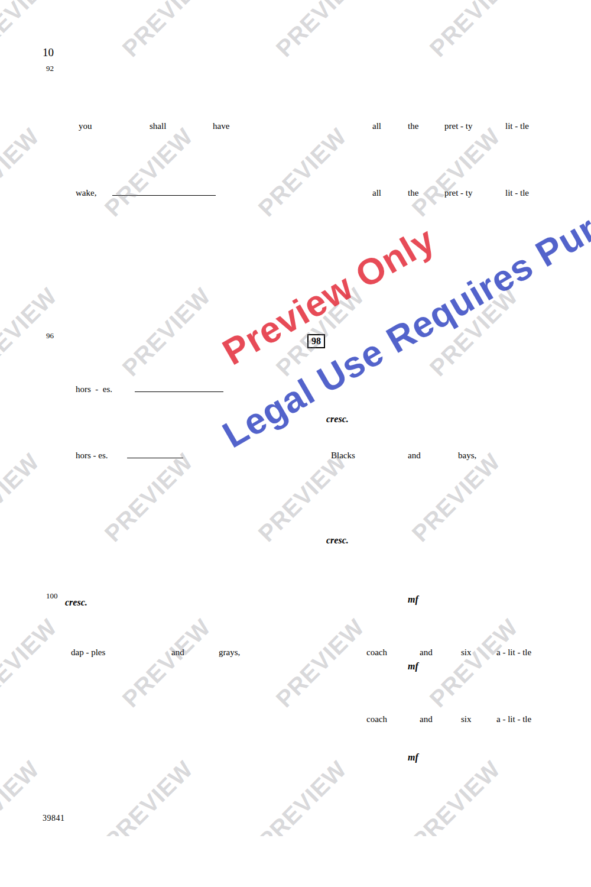10
92
you
shall
have
all
the
pret - ty
lit - tle
wake,
all
the
pret - ty
lit - tle
96
98
hors - es.
hors - es.
Blacks
and
bays,
cresc.
cresc.
100
cresc.
mf
mf
mf
dap - ples
and
grays,
coach
and
six
a - lit - tle
coach
and
six
a - lit - tle
39841
PREVIEW
PREVIEW
PREVIEW
PREVIEW
PREVIEW
PREVIEW
PREVIEW
PREVIEW
PREVIEW
PREVIEW
PREVIEW
PREVIEW
PREVIEW
PREVIEW
PREVIEW
PREVIEW
PREVIEW
PREVIEW
PREVIEW
PREVIEW
PREVIEW
PREVIEW
PREVIEW
PREVIEW
Preview Only
Legal Use Requires Purchase